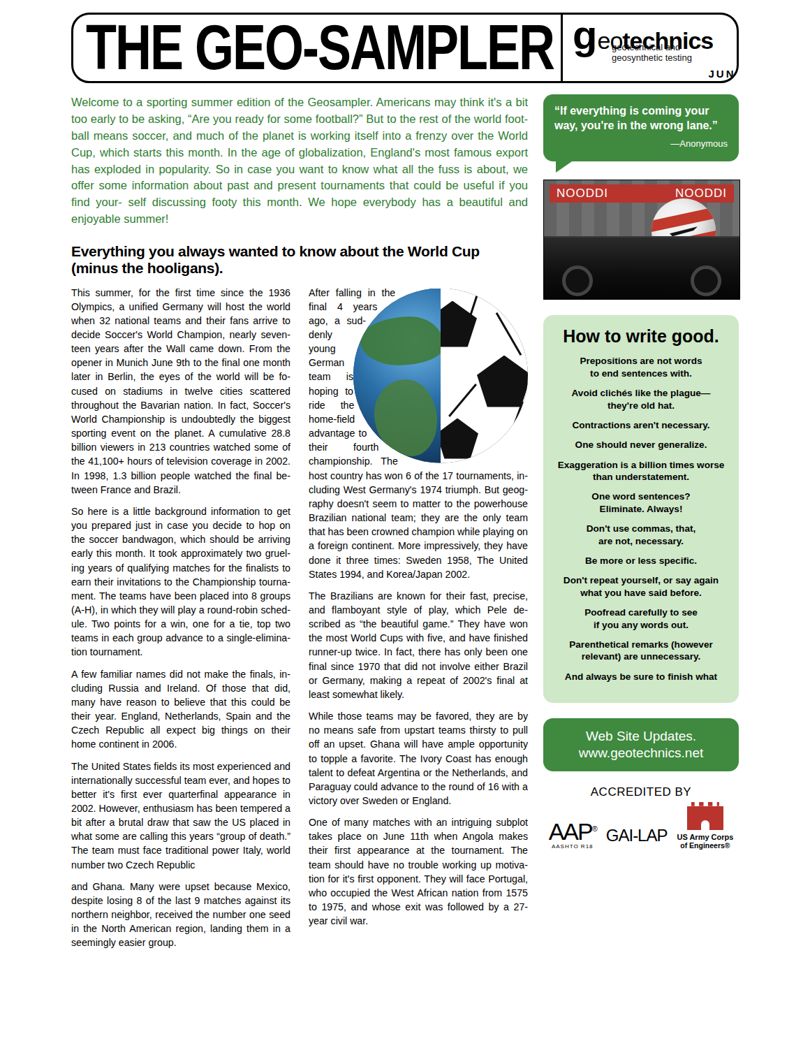THE GEO-SAMPLER
g eotechnics
geotechnical and
geosynthetic testing
JUNE 2006
Welcome to a sporting summer edition of the Geosampler. Americans may think it's a bit too early to be asking, “Are you ready for some football?” But to the rest of the world foot- ball means soccer, and much of the planet is working itself into a frenzy over the World Cup, which starts this month. In the age of globalization, England's most famous export has exploded in popularity. So in case you want to know what all the fuss is about, we offer some information about past and present tournaments that could be useful if you find your- self discussing footy this month. We hope everybody has a beautiful and enjoyable summer!
Everything you always wanted to know about the World Cup (minus the hooligans).
This summer, for the first time since the 1936 Olympics, a unified Germany will host the world when 32 national teams and their fans arrive to decide Soccer's World Champion, nearly seventeen years after the Wall came down. From the opener in Munich June 9th to the final one month later in Berlin, the eyes of the world will be focused on stadiums in twelve cities scattered throughout the Bavarian nation. In fact, Soccer's World Championship is undoubtedly the biggest sporting event on the planet. A cumulative 28.8 billion viewers in 213 countries watched some of the 41,100+ hours of television coverage in 2002. In 1998, 1.3 billion people watched the final between France and Brazil.
So here is a little background information to get you prepared just in case you decide to hop on the soccer bandwagon, which should be arriving early this month. It took approximately two grueling years of qualifying matches for the finalists to earn their invitations to the Championship tournament. The teams have been placed into 8 groups (A-H), in which they will play a round-robin schedule. Two points for a win, one for a tie, top two teams in each group advance to a single-elimination tournament.
A few familiar names did not make the finals, including Russia and Ireland. Of those that did, many have reason to believe that this could be their year. England, Netherlands, Spain and the Czech Republic all expect big things on their home continent in 2006.
The United States fields its most experienced and internationally successful team ever, and hopes to better it's first ever quarterfinal appearance in 2002. However, enthusiasm has been tempered a bit after a brutal draw that saw the US placed in what some are calling this years “group of death.” The team must face traditional power Italy, world number two Czech Republic
and Ghana. Many were upset because Mexico, despite losing 8 of the last 9 matches against its northern neighbor, received the number one seed in the North American region, landing them in a seemingly easier group.
After falling in the final 4 years ago, a suddenly young German team is hoping to ride the home-field advantage to their fourth championship. The host country has won 6 of the 17 tournaments, including West Germany's 1974 triumph. But geography doesn't seem to matter to the powerhouse Brazilian national team; they are the only team that has been crowned champion while playing on a foreign continent. More impressively, they have done it three times: Sweden 1958, The United States 1994, and Korea/Japan 2002.
The Brazilians are known for their fast, precise, and flamboyant style of play, which Pele described as “the beautiful game.” They have won the most World Cups with five, and have finished runner-up twice. In fact, there has only been one final since 1970 that did not involve either Brazil or Germany, making a repeat of 2002's final at least somewhat likely.
While those teams may be favored, they are by no means safe from upstart teams thirsty to pull off an upset. Ghana will have ample opportunity to topple a favorite. The Ivory Coast has enough talent to defeat Argentina or the Netherlands, and Paraguay could advance to the round of 16 with a victory over Sweden or England.
One of many matches with an intriguing subplot takes place on June 11th when Angola makes their first appearance at the tournament. The team should have no trouble working up motivation for it's first opponent. They will face Portugal, who occupied the West African nation from 1575 to 1975, and whose exit was followed by a 27-year civil war.
“If everything is coming your way, you're in the wrong lane.” —Anonymous
NOODDI NOODDI
How to write good.
Prepositions are not words
to end sentences with.
Avoid clichés like the plague—
they're old hat.
Contractions aren't necessary.
One should never generalize.
Exaggeration is a billion times worse
than understatement.
One word sentences?
Eliminate. Always!
Don't use commas, that,
are not, necessary.
Be more or less specific.
Don't repeat yourself, or say again
what you have said before.
Poofread carefully to see
if you any words out.
Parenthetical remarks (however
relevant) are unnecessary.
And always be sure to finish what
Web Site Updates.
www.geotechnics.net
ACCREDITED BY
AAP®
AASHTO R18
GAI-LAP
US Army Corps
of Engineers®